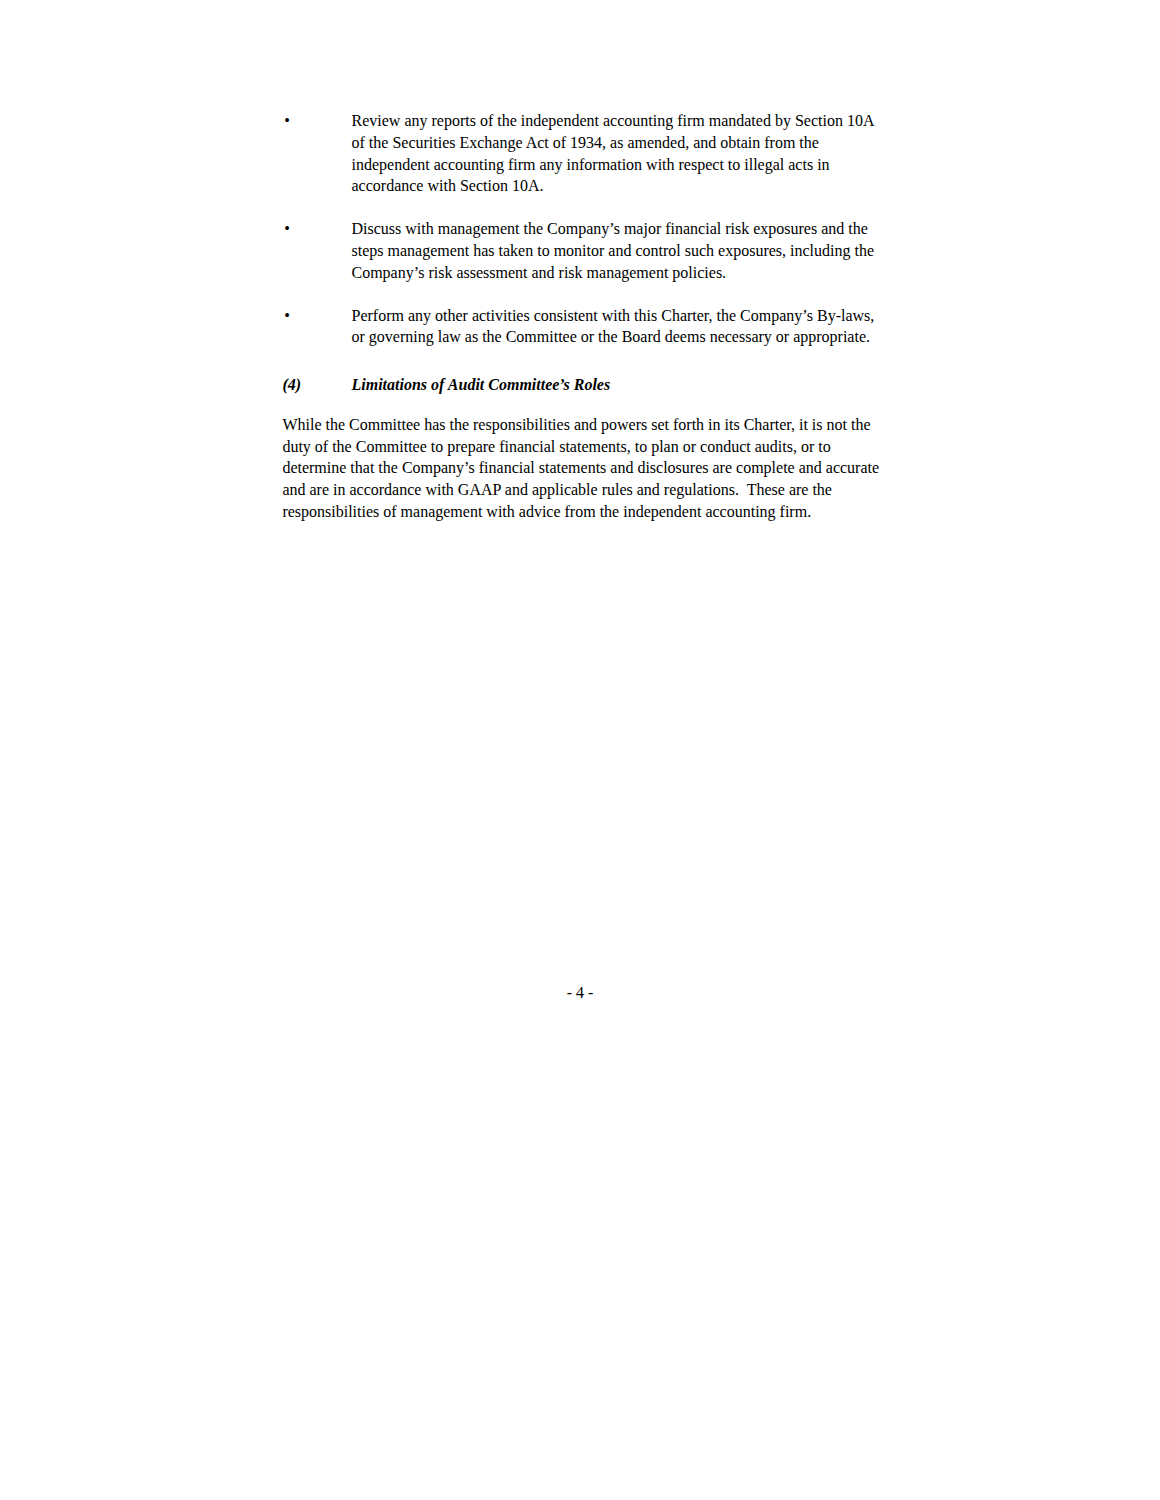Review any reports of the independent accounting firm mandated by Section 10A of the Securities Exchange Act of 1934, as amended, and obtain from the independent accounting firm any information with respect to illegal acts in accordance with Section 10A.
Discuss with management the Company’s major financial risk exposures and the steps management has taken to monitor and control such exposures, including the Company’s risk assessment and risk management policies.
Perform any other activities consistent with this Charter, the Company’s By-laws, or governing law as the Committee or the Board deems necessary or appropriate.
(4) Limitations of Audit Committee’s Roles
While the Committee has the responsibilities and powers set forth in its Charter, it is not the duty of the Committee to prepare financial statements, to plan or conduct audits, or to determine that the Company’s financial statements and disclosures are complete and accurate and are in accordance with GAAP and applicable rules and regulations. These are the responsibilities of management with advice from the independent accounting firm.
- 4 -